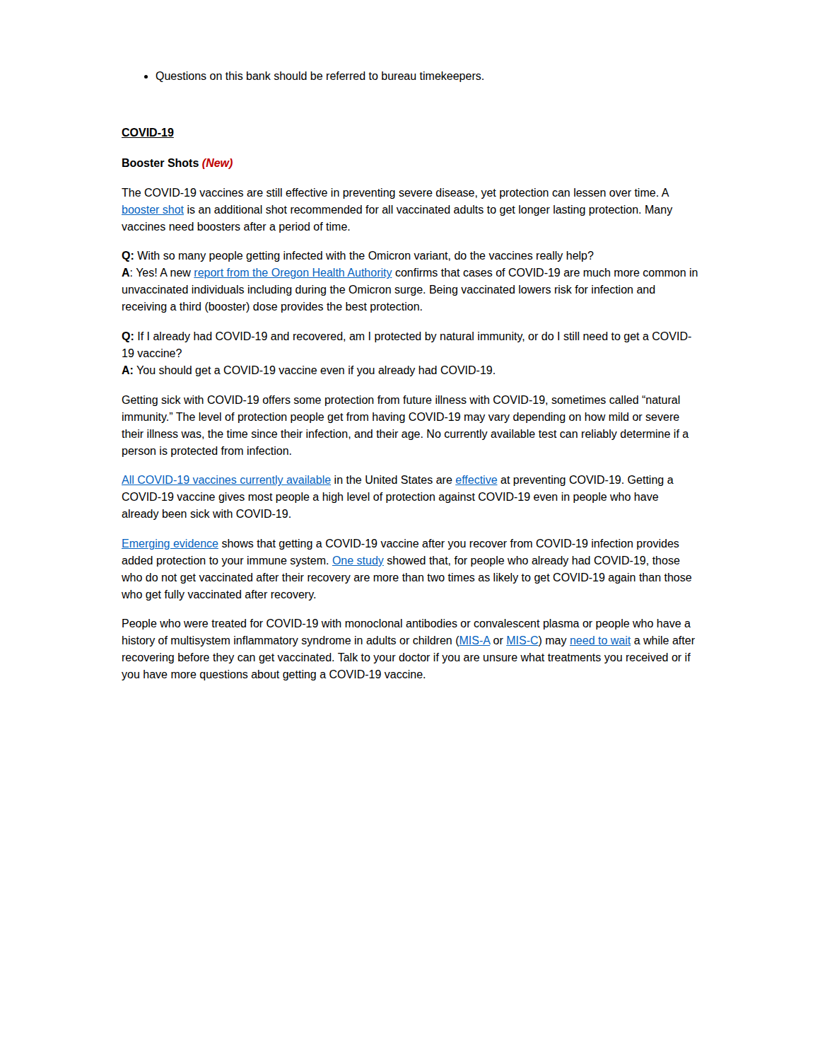Questions on this bank should be referred to bureau timekeepers.
COVID-19
Booster Shots
(New)
The COVID-19 vaccines are still effective in preventing severe disease, yet protection can lessen over time. A booster shot is an additional shot recommended for all vaccinated adults to get longer lasting protection. Many vaccines need boosters after a period of time.
Q: With so many people getting infected with the Omicron variant, do the vaccines really help?
A: Yes! A new report from the Oregon Health Authority confirms that cases of COVID-19 are much more common in unvaccinated individuals including during the Omicron surge. Being vaccinated lowers risk for infection and receiving a third (booster) dose provides the best protection.
Q: If I already had COVID-19 and recovered, am I protected by natural immunity, or do I still need to get a COVID-19 vaccine?
A: You should get a COVID-19 vaccine even if you already had COVID-19.
Getting sick with COVID-19 offers some protection from future illness with COVID-19, sometimes called “natural immunity.” The level of protection people get from having COVID-19 may vary depending on how mild or severe their illness was, the time since their infection, and their age. No currently available test can reliably determine if a person is protected from infection.
All COVID-19 vaccines currently available in the United States are effective at preventing COVID-19. Getting a COVID-19 vaccine gives most people a high level of protection against COVID-19 even in people who have already been sick with COVID-19.
Emerging evidence shows that getting a COVID-19 vaccine after you recover from COVID-19 infection provides added protection to your immune system. One study showed that, for people who already had COVID-19, those who do not get vaccinated after their recovery are more than two times as likely to get COVID-19 again than those who get fully vaccinated after recovery.
People who were treated for COVID-19 with monoclonal antibodies or convalescent plasma or people who have a history of multisystem inflammatory syndrome in adults or children (MIS-A or MIS-C) may need to wait a while after recovering before they can get vaccinated. Talk to your doctor if you are unsure what treatments you received or if you have more questions about getting a COVID-19 vaccine.